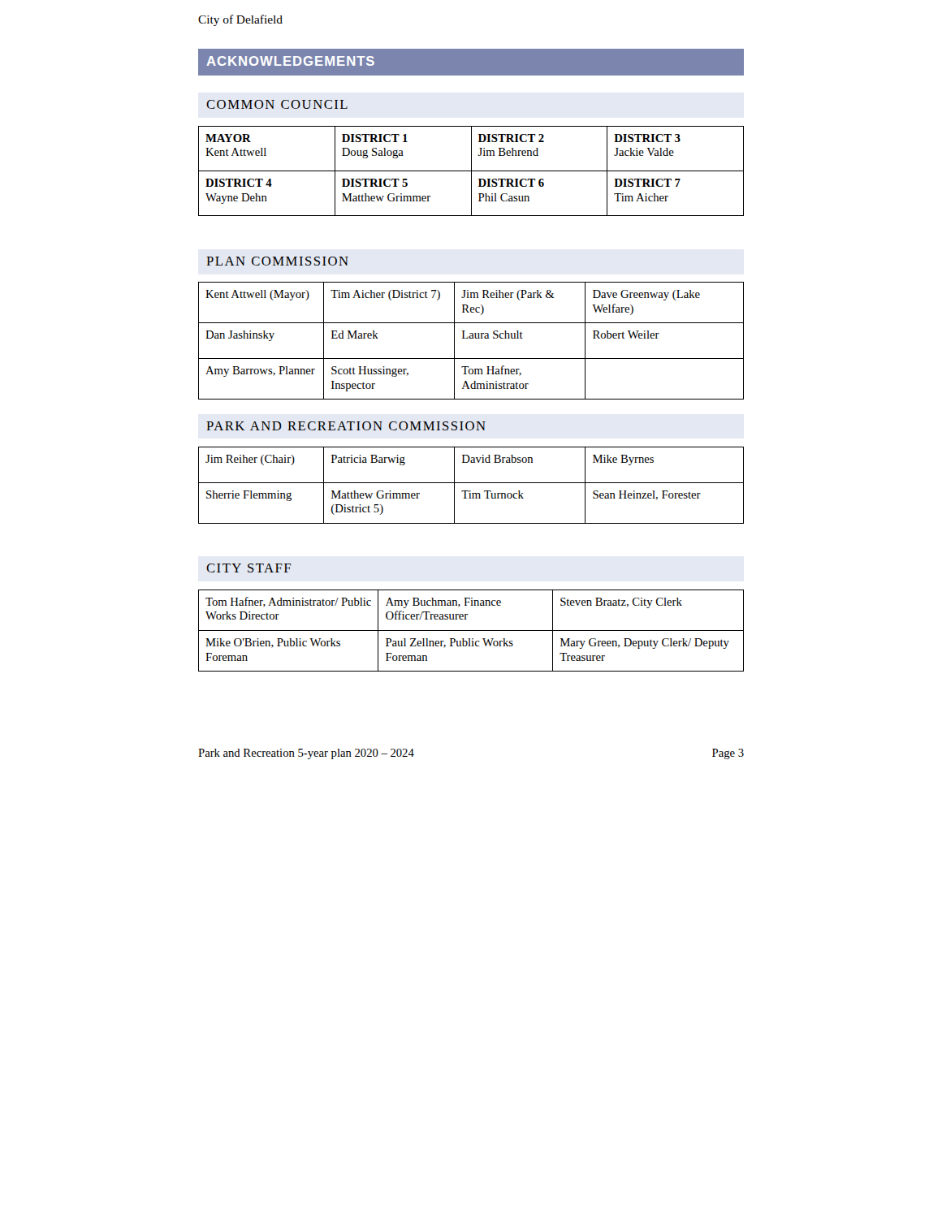City of Delafield
Acknowledgements
Common Council
| MAYOR Kent Attwell | DISTRICT 1 Doug Saloga | DISTRICT 2 Jim Behrend | DISTRICT 3 Jackie Valde |
| DISTRICT 4 Wayne Dehn | DISTRICT 5 Matthew Grimmer | DISTRICT 6 Phil Casun | DISTRICT 7 Tim Aicher |
Plan Commission
| Kent Attwell (Mayor) | Tim Aicher (District 7) | Jim Reiher (Park & Rec) | Dave Greenway (Lake Welfare) |
| Dan Jashinsky | Ed Marek | Laura Schult | Robert Weiler |
| Amy Barrows, Planner | Scott Hussinger, Inspector | Tom Hafner, Administrator | |
Park and Recreation Commission
| Jim Reiher (Chair) | Patricia Barwig | David Brabson | Mike Byrnes |
| Sherrie Flemming | Matthew Grimmer (District 5) | Tim Turnock | Sean Heinzel, Forester |
City Staff
| Tom Hafner, Administrator/ Public Works Director | Amy Buchman, Finance Officer/Treasurer | Steven Braatz, City Clerk |
| Mike O'Brien, Public Works Foreman | Paul Zellner, Public Works Foreman | Mary Green, Deputy Clerk/ Deputy Treasurer |
Park and Recreation 5-year plan 2020 – 2024 Page 3